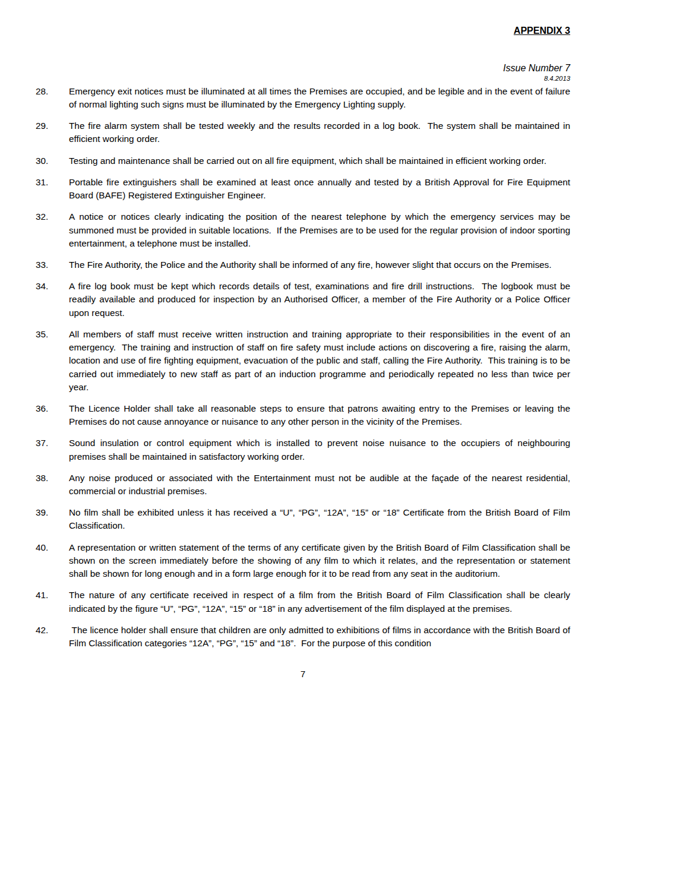APPENDIX 3
Issue Number 7
8.4.2013
28. Emergency exit notices must be illuminated at all times the Premises are occupied, and be legible and in the event of failure of normal lighting such signs must be illuminated by the Emergency Lighting supply.
29. The fire alarm system shall be tested weekly and the results recorded in a log book. The system shall be maintained in efficient working order.
30. Testing and maintenance shall be carried out on all fire equipment, which shall be maintained in efficient working order.
31. Portable fire extinguishers shall be examined at least once annually and tested by a British Approval for Fire Equipment Board (BAFE) Registered Extinguisher Engineer.
32. A notice or notices clearly indicating the position of the nearest telephone by which the emergency services may be summoned must be provided in suitable locations. If the Premises are to be used for the regular provision of indoor sporting entertainment, a telephone must be installed.
33. The Fire Authority, the Police and the Authority shall be informed of any fire, however slight that occurs on the Premises.
34. A fire log book must be kept which records details of test, examinations and fire drill instructions. The logbook must be readily available and produced for inspection by an Authorised Officer, a member of the Fire Authority or a Police Officer upon request.
35. All members of staff must receive written instruction and training appropriate to their responsibilities in the event of an emergency. The training and instruction of staff on fire safety must include actions on discovering a fire, raising the alarm, location and use of fire fighting equipment, evacuation of the public and staff, calling the Fire Authority. This training is to be carried out immediately to new staff as part of an induction programme and periodically repeated no less than twice per year.
36. The Licence Holder shall take all reasonable steps to ensure that patrons awaiting entry to the Premises or leaving the Premises do not cause annoyance or nuisance to any other person in the vicinity of the Premises.
37. Sound insulation or control equipment which is installed to prevent noise nuisance to the occupiers of neighbouring premises shall be maintained in satisfactory working order.
38. Any noise produced or associated with the Entertainment must not be audible at the façade of the nearest residential, commercial or industrial premises.
39. No film shall be exhibited unless it has received a “U”, “PG”, “12A”, “15” or “18” Certificate from the British Board of Film Classification.
40. A representation or written statement of the terms of any certificate given by the British Board of Film Classification shall be shown on the screen immediately before the showing of any film to which it relates, and the representation or statement shall be shown for long enough and in a form large enough for it to be read from any seat in the auditorium.
41. The nature of any certificate received in respect of a film from the British Board of Film Classification shall be clearly indicated by the figure “U”, “PG”, “12A”, “15” or “18” in any advertisement of the film displayed at the premises.
42. The licence holder shall ensure that children are only admitted to exhibitions of films in accordance with the British Board of Film Classification categories “12A”, “PG”, “15” and “18”. For the purpose of this condition
7